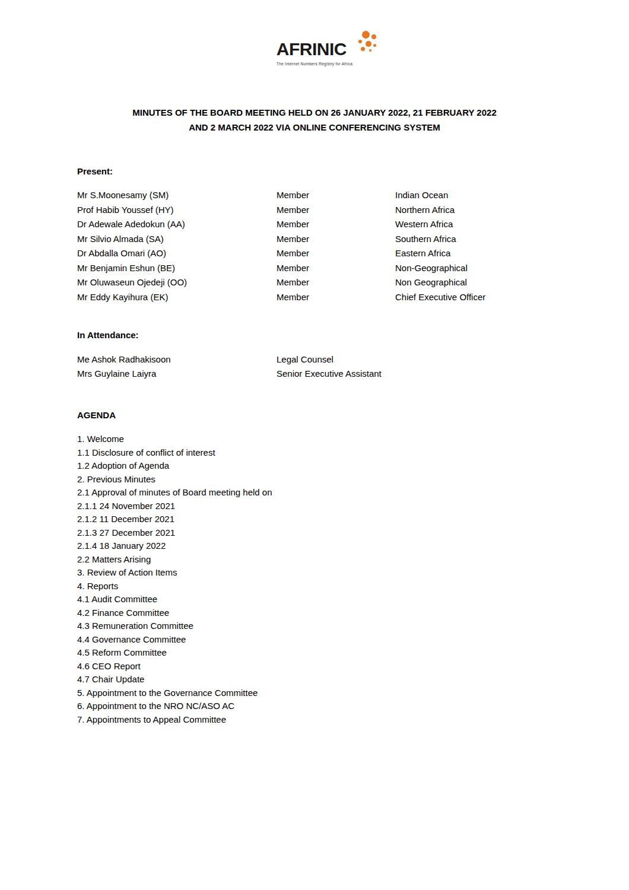AFRINIC
The Internet Numbers Registry for Africa
MINUTES OF THE BOARD MEETING HELD ON 26 JANUARY 2022, 21 FEBRUARY 2022
AND 2 MARCH 2022 VIA ONLINE CONFERENCING SYSTEM
Present:
| Mr S.Moonesamy (SM) | Member | Indian Ocean |
| Prof Habib Youssef (HY) | Member | Northern Africa |
| Dr Adewale Adedokun (AA) | Member | Western Africa |
| Mr Silvio Almada (SA) | Member | Southern Africa |
| Dr Abdalla Omari (AO) | Member | Eastern Africa |
| Mr Benjamin Eshun (BE) | Member | Non-Geographical |
| Mr Oluwaseun Ojedeji (OO) | Member | Non Geographical |
| Mr Eddy Kayihura (EK) | Member | Chief Executive Officer |
In Attendance:
| Me Ashok Radhakisoon | Legal Counsel |
| Mrs Guylaine Laiyra | Senior Executive Assistant |
AGENDA
1. Welcome
1.1 Disclosure of conflict of interest
1.2 Adoption of Agenda
2. Previous Minutes
2.1 Approval of minutes of Board meeting held on
2.1.1 24 November 2021
2.1.2 11 December 2021
2.1.3 27 December 2021
2.1.4 18 January 2022
2.2 Matters Arising
3. Review of Action Items
4. Reports
4.1 Audit Committee
4.2 Finance Committee
4.3 Remuneration Committee
4.4 Governance Committee
4.5 Reform Committee
4.6 CEO Report
4.7 Chair Update
5. Appointment to the Governance Committee
6. Appointment to the NRO NC/ASO AC
7. Appointments to Appeal Committee